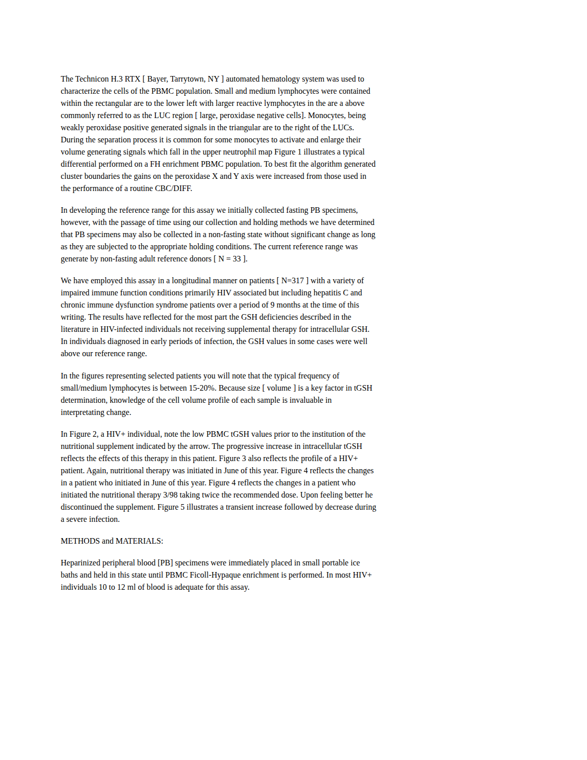The Technicon H.3 RTX [ Bayer, Tarrytown, NY ] automated hematology system was used to characterize the cells of the PBMC population. Small and medium lymphocytes were contained within the rectangular are to the lower left with larger reactive lymphocytes in the are a above commonly referred to as the LUC region [ large, peroxidase negative cells]. Monocytes, being weakly peroxidase positive generated signals in the triangular are to the right of the LUCs. During the separation process it is common for some monocytes to activate and enlarge their volume generating signals which fall in the upper neutrophil map Figure 1 illustrates a typical differential performed on a FH enrichment PBMC population. To best fit the algorithm generated cluster boundaries the gains on the peroxidase X and Y axis were increased from those used in the performance of a routine CBC/DIFF.
In developing the reference range for this assay we initially collected fasting PB specimens, however, with the passage of time using our collection and holding methods we have determined that PB specimens may also be collected in a non-fasting state without significant change as long as they are subjected to the appropriate holding conditions. The current reference range was generate by non-fasting adult reference donors [ N = 33 ].
We have employed this assay in a longitudinal manner on patients [ N=317 ] with a variety of impaired immune function conditions primarily HIV associated but including hepatitis C and chronic immune dysfunction syndrome patients over a period of 9 months at the time of this writing. The results have reflected for the most part the GSH deficiencies described in the literature in HIV-infected individuals not receiving supplemental therapy for intracellular GSH. In individuals diagnosed in early periods of infection, the GSH values in some cases were well above our reference range.
In the figures representing selected patients you will note that the typical frequency of small/medium lymphocytes is between 15-20%. Because size [ volume ] is a key factor in tGSH determination, knowledge of the cell volume profile of each sample is invaluable in interpretating change.
In Figure 2, a HIV+ individual, note the low PBMC tGSH values prior to the institution of the nutritional supplement indicated by the arrow. The progressive increase in intracellular tGSH reflects the effects of this therapy in this patient. Figure 3 also reflects the profile of a HIV+ patient. Again, nutritional therapy was initiated in June of this year. Figure 4 reflects the changes in a patient who initiated in June of this year. Figure 4 reflects the changes in a patient who initiated the nutritional therapy 3/98 taking twice the recommended dose. Upon feeling better he discontinued the supplement. Figure 5 illustrates a transient increase followed by decrease during a severe infection.
METHODS and MATERIALS:
Heparinized peripheral blood [PB] specimens were immediately placed in small portable ice baths and held in this state until PBMC Ficoll-Hypaque enrichment is performed. In most HIV+ individuals 10 to 12 ml of blood is adequate for this assay.